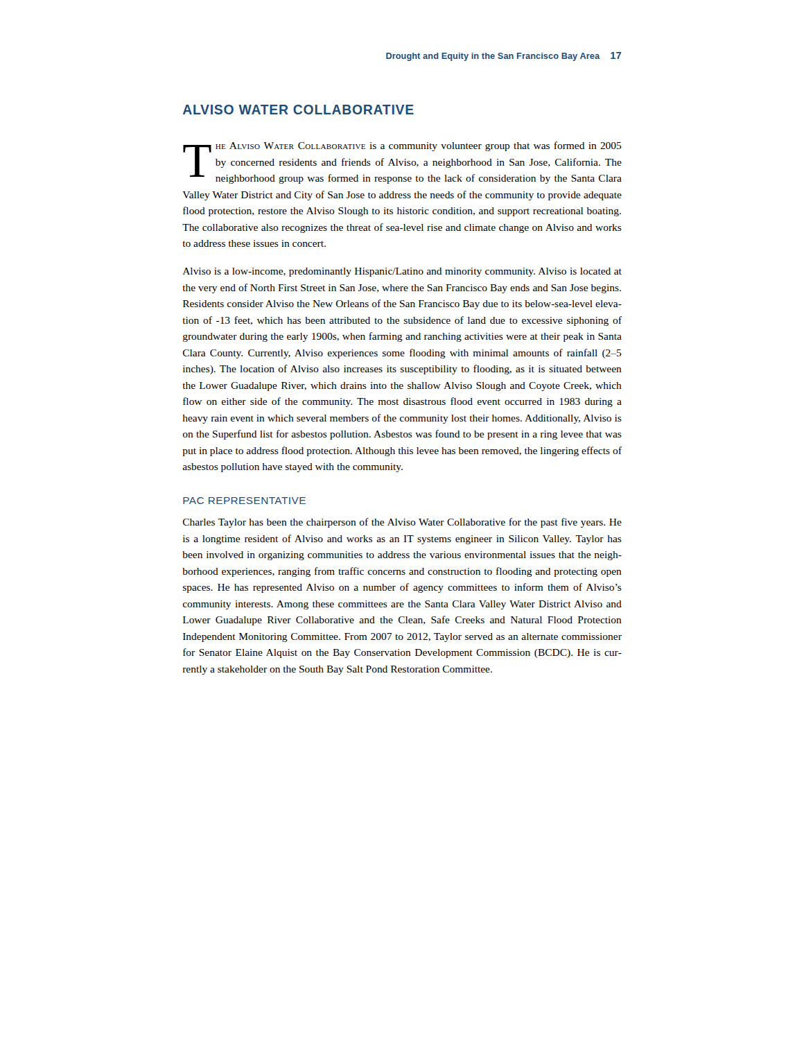Drought and Equity in the San Francisco Bay Area 17
Alviso Water Collaborative
The Alviso Water Collaborative is a community volunteer group that was formed in 2005 by concerned residents and friends of Alviso, a neighborhood in San Jose, California. The neighborhood group was formed in response to the lack of consideration by the Santa Clara Valley Water District and City of San Jose to address the needs of the community to provide adequate flood protection, restore the Alviso Slough to its historic condition, and support recreational boating. The collaborative also recognizes the threat of sea-level rise and climate change on Alviso and works to address these issues in concert.
Alviso is a low-income, predominantly Hispanic/Latino and minority community. Alviso is located at the very end of North First Street in San Jose, where the San Francisco Bay ends and San Jose begins. Residents consider Alviso the New Orleans of the San Francisco Bay due to its below-sea-level elevation of -13 feet, which has been attributed to the subsidence of land due to excessive siphoning of groundwater during the early 1900s, when farming and ranching activities were at their peak in Santa Clara County. Currently, Alviso experiences some flooding with minimal amounts of rainfall (2–5 inches). The location of Alviso also increases its susceptibility to flooding, as it is situated between the Lower Guadalupe River, which drains into the shallow Alviso Slough and Coyote Creek, which flow on either side of the community. The most disastrous flood event occurred in 1983 during a heavy rain event in which several members of the community lost their homes. Additionally, Alviso is on the Superfund list for asbestos pollution. Asbestos was found to be present in a ring levee that was put in place to address flood protection. Although this levee has been removed, the lingering effects of asbestos pollution have stayed with the community.
PAC Representative
Charles Taylor has been the chairperson of the Alviso Water Collaborative for the past five years. He is a longtime resident of Alviso and works as an IT systems engineer in Silicon Valley. Taylor has been involved in organizing communities to address the various environmental issues that the neighborhood experiences, ranging from traffic concerns and construction to flooding and protecting open spaces. He has represented Alviso on a number of agency committees to inform them of Alviso’s community interests. Among these committees are the Santa Clara Valley Water District Alviso and Lower Guadalupe River Collaborative and the Clean, Safe Creeks and Natural Flood Protection Independent Monitoring Committee. From 2007 to 2012, Taylor served as an alternate commissioner for Senator Elaine Alquist on the Bay Conservation Development Commission (BCDC). He is currently a stakeholder on the South Bay Salt Pond Restoration Committee.